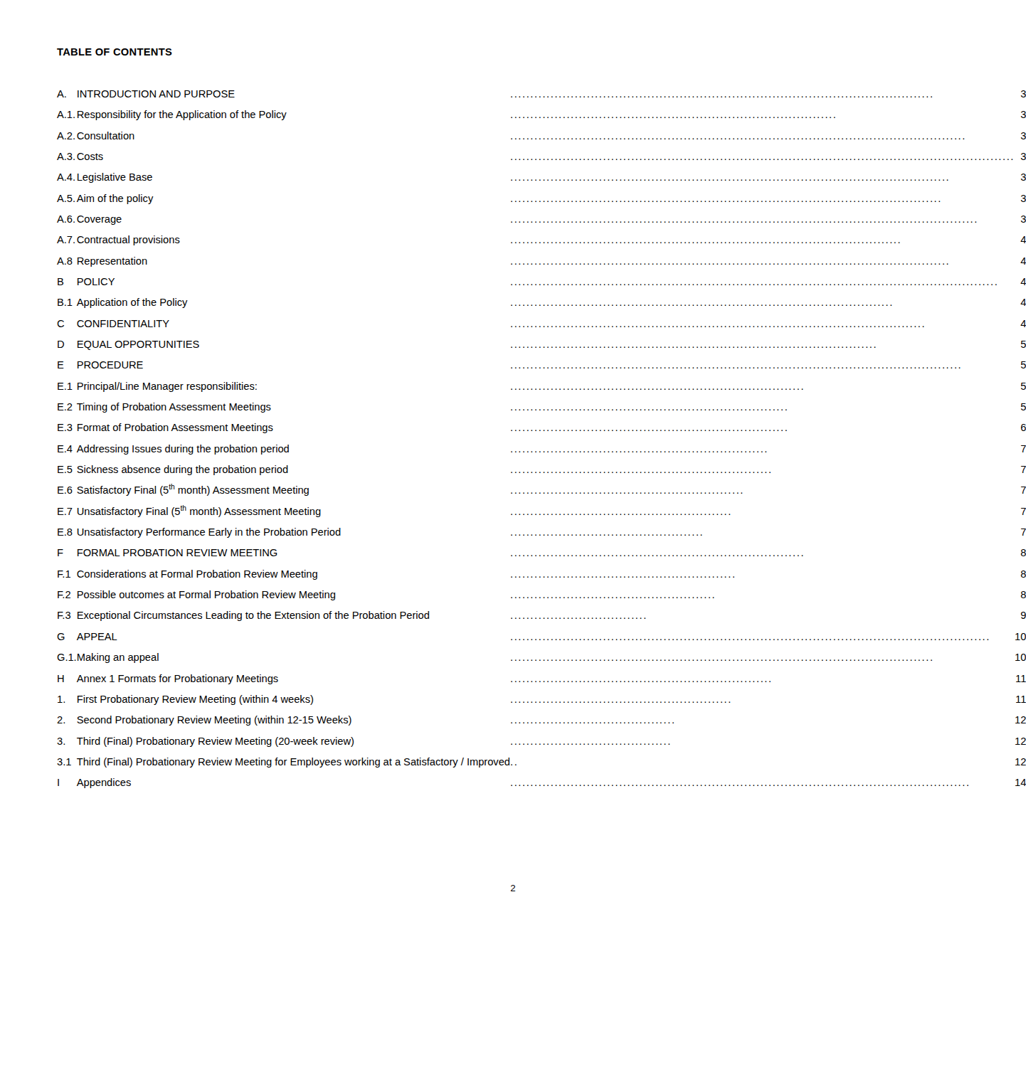TABLE OF CONTENTS
| A. | INTRODUCTION AND PURPOSE | ......................................................................................................... | 3 |
| A.1. | Responsibility for the Application of the Policy | ................................................................................. | 3 |
| A.2. | Consultation | ................................................................................................................. | 3 |
| A.3. | Costs | ............................................................................................................................. | 3 |
| A.4. | Legislative Base | ............................................................................................................. | 3 |
| A.5. | Aim of the policy | ........................................................................................................... | 3 |
| A.6. | Coverage | .................................................................................................................... | 3 |
| A.7. | Contractual provisions | ................................................................................................. | 4 |
| A.8 | Representation | ............................................................................................................. | 4 |
| B | POLICY | ......................................................................................................................... | 4 |
| B.1 | Application of the Policy | ............................................................................................... | 4 |
| C | CONFIDENTIALITY | ....................................................................................................... | 4 |
| D | EQUAL OPPORTUNITIES | ........................................................................................... | 5 |
| E | PROCEDURE | ................................................................................................................ | 5 |
| E.1 | Principal/Line Manager responsibilities: | ......................................................................... | 5 |
| E.2 | Timing of Probation Assessment Meetings | ..................................................................... | 5 |
| E.3 | Format of Probation Assessment Meetings | ..................................................................... | 6 |
| E.4 | Addressing Issues during the probation period | ................................................................ | 7 |
| E.5 | Sickness absence during the probation period | ................................................................. | 7 |
| E.6 | Satisfactory Final (5 th month) Assessment Meeting | .......................................................... | 7 |
| E.7 | Unsatisfactory Final (5 th month) Assessment Meeting | ....................................................... | 7 |
| E.8 | Unsatisfactory Performance Early in the Probation Period | ................................................ | 7 |
| F | FORMAL PROBATION REVIEW MEETING | ......................................................................... | 8 |
| F.1 | Considerations at Formal Probation Review Meeting | ........................................................ | 8 |
| F.2 | Possible outcomes at Formal Probation Review Meeting | ................................................... | 8 |
| F.3 | Exceptional Circumstances Leading to the Extension of the Probation Period | .................................. | 9 |
| G | APPEAL | ....................................................................................................................... | 10 |
| G.1. | Making an appeal | ......................................................................................................... | 10 |
| H | Annex 1 Formats for Probationary Meetings | ................................................................. | 11 |
| 1. | First Probationary Review Meeting (within 4 weeks) | ....................................................... | 11 |
| 2. | Second Probationary Review Meeting (within 12-15 Weeks) | ......................................... | 12 |
| 3. | Third (Final) Probationary Review Meeting (20-week review) | ........................................ | 12 |
| 3.1 | Third (Final) Probationary Review Meeting for Employees working at a Satisfactory / Improved | .. | 12 |
| I | Appendices | .................................................................................................................. | 14 |
2